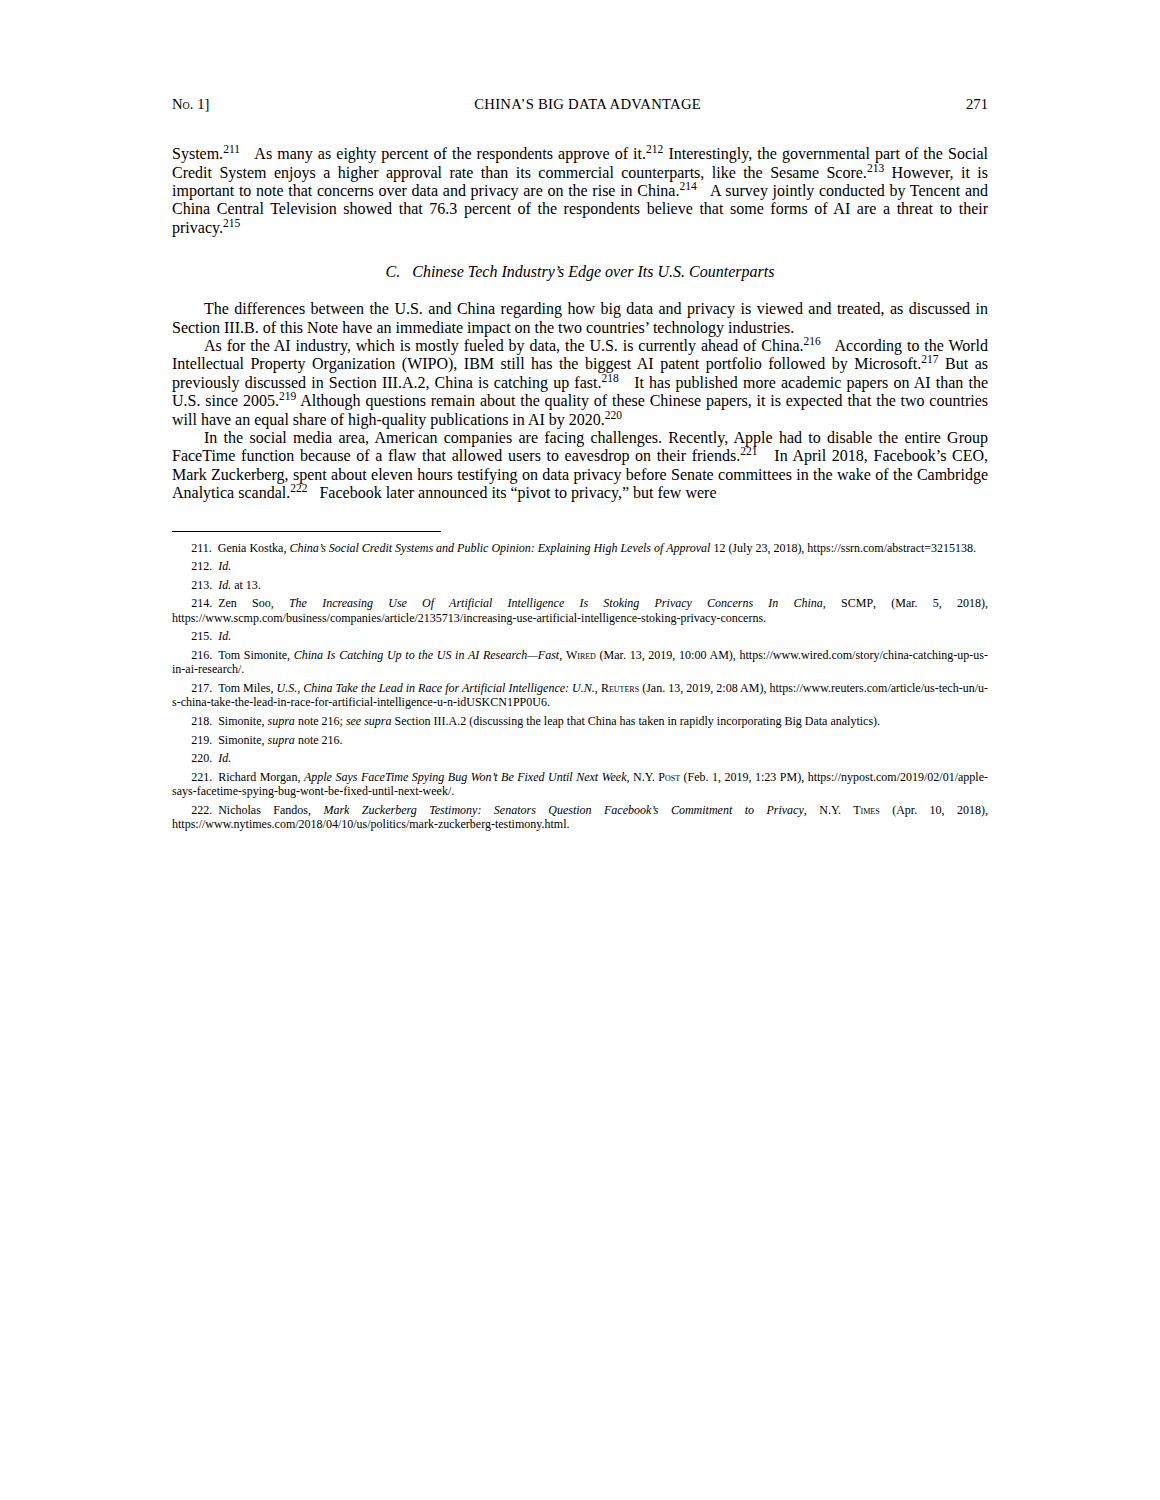No. 1] CHINA’S BIG DATA ADVANTAGE 271
System.211 As many as eighty percent of the respondents approve of it.212 Interestingly, the governmental part of the Social Credit System enjoys a higher approval rate than its commercial counterparts, like the Sesame Score.213 However, it is important to note that concerns over data and privacy are on the rise in China.214 A survey jointly conducted by Tencent and China Central Television showed that 76.3 percent of the respondents believe that some forms of AI are a threat to their privacy.215
C. Chinese Tech Industry’s Edge over Its U.S. Counterparts
The differences between the U.S. and China regarding how big data and privacy is viewed and treated, as discussed in Section III.B. of this Note have an immediate impact on the two countries’ technology industries.
As for the AI industry, which is mostly fueled by data, the U.S. is currently ahead of China.216 According to the World Intellectual Property Organization (WIPO), IBM still has the biggest AI patent portfolio followed by Microsoft.217 But as previously discussed in Section III.A.2, China is catching up fast.218 It has published more academic papers on AI than the U.S. since 2005.219 Although questions remain about the quality of these Chinese papers, it is expected that the two countries will have an equal share of high-quality publications in AI by 2020.220
In the social media area, American companies are facing challenges. Recently, Apple had to disable the entire Group FaceTime function because of a flaw that allowed users to eavesdrop on their friends.221 In April 2018, Facebook’s CEO, Mark Zuckerberg, spent about eleven hours testifying on data privacy before Senate committees in the wake of the Cambridge Analytica scandal.222 Facebook later announced its “pivot to privacy,” but few were
Genia Kostka, China’s Social Credit Systems and Public Opinion: Explaining High Levels of Approval 12 (July 23, 2018), https://ssrn.com/abstract=3215138.
Id.
Id. at 13.
Zen Soo, The Increasing Use Of Artificial Intelligence Is Stoking Privacy Concerns In China, SCMP, (Mar. 5, 2018), https://www.scmp.com/business/companies/article/2135713/increasing-use-artificial-intelligence-stoking-privacy-concerns.
Id.
Tom Simonite, China Is Catching Up to the US in AI Research—Fast, Wired (Mar. 13, 2019, 10:00 AM), https://www.wired.com/story/china-catching-up-us-in-ai-research/.
Tom Miles, U.S., China Take the Lead in Race for Artificial Intelligence: U.N., Reuters (Jan. 13, 2019, 2:08 AM), https://www.reuters.com/article/us-tech-un/u-s-china-take-the-lead-in-race-for-artificial-intelligence-u-n-idUSKCN1PP0U6.
Simonite, supra note 216; see supra Section III.A.2 (discussing the leap that China has taken in rapidly incorporating Big Data analytics).
Simonite, supra note 216.
Id.
Richard Morgan, Apple Says FaceTime Spying Bug Won’t Be Fixed Until Next Week, N.Y. Post (Feb. 1, 2019, 1:23 PM), https://nypost.com/2019/02/01/apple-says-facetime-spying-bug-wont-be-fixed-until-next-week/.
Nicholas Fandos, Mark Zuckerberg Testimony: Senators Question Facebook’s Commitment to Privacy, N.Y. Times (Apr. 10, 2018), https://www.nytimes.com/2018/04/10/us/politics/mark-zuckerberg-testimony.html.